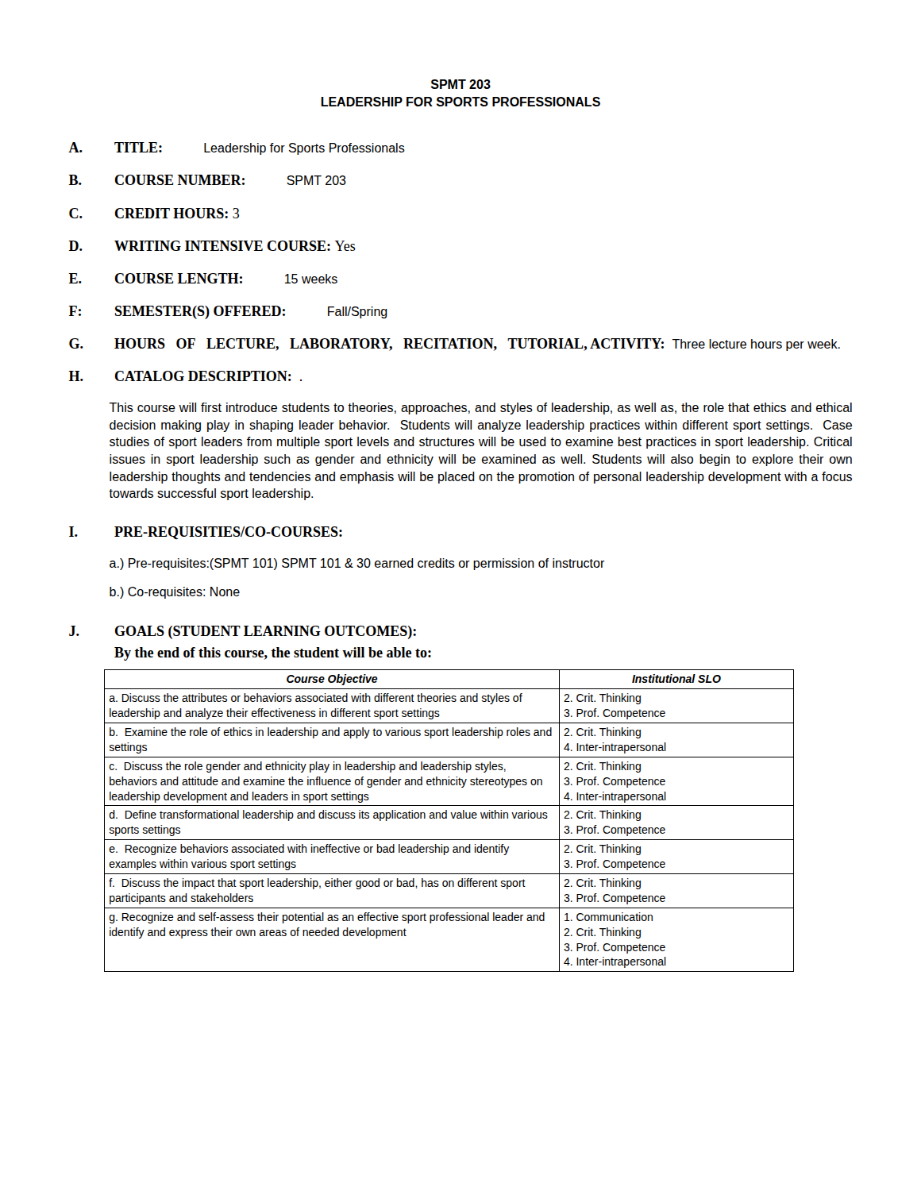SPMT 203 LEADERSHIP FOR SPORTS PROFESSIONALS
A.
TITLE: Leadership for Sports Professionals
B.
COURSE NUMBER: SPMT 203
C.
CREDIT HOURS: 3
D.
WRITING INTENSIVE COURSE: Yes
E.
COURSE LENGTH: 15 weeks
F:
SEMESTER(S) OFFERED: Fall/Spring
G.
HOURS OF LECTURE, LABORATORY, RECITATION, TUTORIAL, ACTIVITY: Three lecture hours per week.
H.
CATALOG DESCRIPTION: .
This course will first introduce students to theories, approaches, and styles of leadership, as well as, the role that ethics and ethical decision making play in shaping leader behavior. Students will analyze leadership practices within different sport settings. Case studies of sport leaders from multiple sport levels and structures will be used to examine best practices in sport leadership. Critical issues in sport leadership such as gender and ethnicity will be examined as well. Students will also begin to explore their own leadership thoughts and tendencies and emphasis will be placed on the promotion of personal leadership development with a focus towards successful sport leadership.
I.
PRE-REQUISITIES/CO-COURSES:
a.) Pre-requisites:(SPMT 101) SPMT 101 & 30 earned credits or permission of instructor
b.) Co-requisites: None
J.
GOALS (STUDENT LEARNING OUTCOMES):
By the end of this course, the student will be able to:
| Course Objective | Institutional SLO |
| --- | --- |
| a. Discuss the attributes or behaviors associated with different theories and styles of leadership and analyze their effectiveness in different sport settings | 2. Crit. Thinking 3. Prof. Competence |
| b. Examine the role of ethics in leadership and apply to various sport leadership roles and settings | 2. Crit. Thinking 4. Inter-intrapersonal |
| c. Discuss the role gender and ethnicity play in leadership and leadership styles, behaviors and attitude and examine the influence of gender and ethnicity stereotypes on leadership development and leaders in sport settings | 2. Crit. Thinking 3. Prof. Competence 4. Inter-intrapersonal |
| d. Define transformational leadership and discuss its application and value within various sports settings | 2. Crit. Thinking 3. Prof. Competence |
| e. Recognize behaviors associated with ineffective or bad leadership and identify examples within various sport settings | 2. Crit. Thinking 3. Prof. Competence |
| f. Discuss the impact that sport leadership, either good or bad, has on different sport participants and stakeholders | 2. Crit. Thinking 3. Prof. Competence |
| g. Recognize and self-assess their potential as an effective sport professional leader and identify and express their own areas of needed development | 1. Communication 2. Crit. Thinking 3. Prof. Competence 4. Inter-intrapersonal |